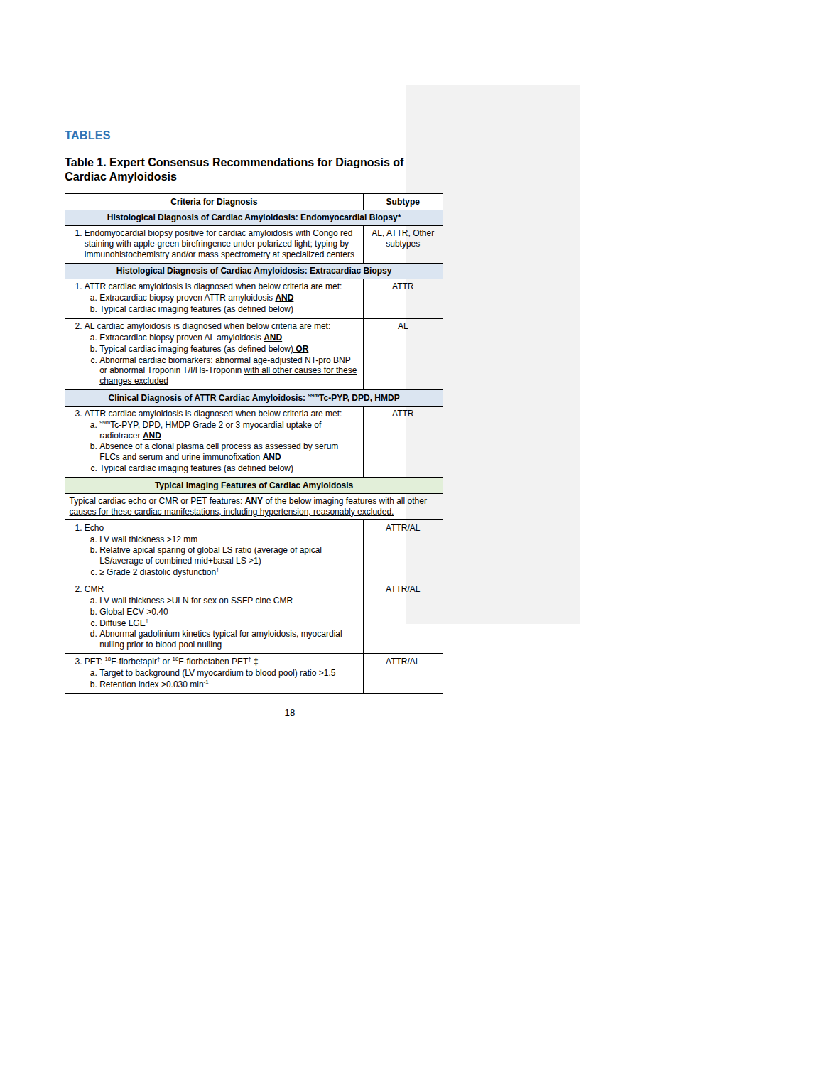TABLES
Table 1. Expert Consensus Recommendations for Diagnosis of Cardiac Amyloidosis
| Criteria for Diagnosis | Subtype |
| --- | --- |
| Histological Diagnosis of Cardiac Amyloidosis: Endomyocardial Biopsy* |
| Endomyocardial biopsy positive for cardiac amyloidosis with Congo red staining with apple-green birefringence under polarized light; typing by immunohistochemistry and/or mass spectrometry at specialized centers | AL, ATTR, Other subtypes |
| Histological Diagnosis of Cardiac Amyloidosis: Extracardiac Biopsy |
| ATTR cardiac amyloidosis is diagnosed when below criteria are met: Extracardiac biopsy proven ATTR amyloidosis AND Typical cardiac imaging features (as defined below) | ATTR |
| AL cardiac amyloidosis is diagnosed when below criteria are met: Extracardiac biopsy proven AL amyloidosis AND Typical cardiac imaging features (as defined below) OR Abnormal cardiac biomarkers: abnormal age-adjusted NT-pro BNP or abnormal Troponin T/I/Hs-Troponin with all other causes for these changes excluded | AL |
| Clinical Diagnosis of ATTR Cardiac Amyloidosis: 99m Tc-PYP, DPD, HMDP |
| ATTR cardiac amyloidosis is diagnosed when below criteria are met: 99m Tc-PYP, DPD, HMDP Grade 2 or 3 myocardial uptake of radiotracer AND Absence of a clonal plasma cell process as assessed by serum FLCs and serum and urine immunofixation AND Typical cardiac imaging features (as defined below) | ATTR |
| Typical Imaging Features of Cardiac Amyloidosis |
| Typical cardiac echo or CMR or PET features: ANY of the below imaging features with all other causes for these cardiac manifestations, including hypertension, reasonably excluded. |
| Echo LV wall thickness >12 mm Relative apical sparing of global LS ratio (average of apical LS/average of combined mid+basal LS >1) ≥ Grade 2 diastolic dysfunction † | ATTR/AL |
| CMR LV wall thickness >ULN for sex on SSFP cine CMR Global ECV >0.40 Diffuse LGE † Abnormal gadolinium kinetics typical for amyloidosis, myocardial nulling prior to blood pool nulling | ATTR/AL |
| PET: 18 F-florbetapir † or 18 F-florbetaben PET † ‡ Target to background (LV myocardium to blood pool) ratio >1.5 Retention index >0.030 min -1 | ATTR/AL |
18